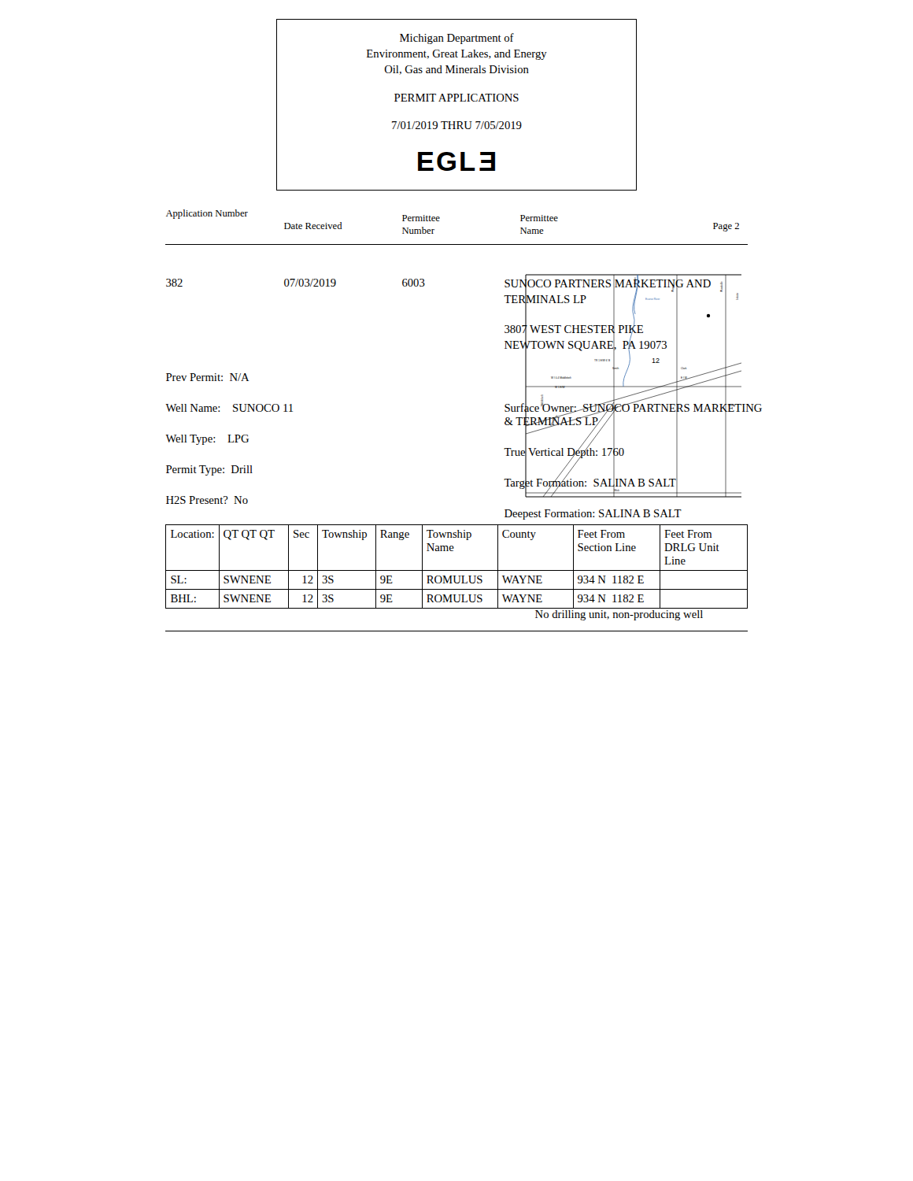Michigan Department of
Environment, Great Lakes, and Energy
Oil, Gas and Minerals Division
PERMIT APPLICATIONS
7/01/2019 THRU 7/05/2019
EGLE
Application Number
Date Received
Permittee
Number
Permittee
Name
Page 2
382
07/03/2019
6003
SUNOCO PARTNERS MARKETING AND TERMINALS LP
3807 WEST CHESTER PIKE
NEWTOWN SQUARE, PA 19073
12 TR 1 E/W 6' B Smith Clark W I 0-4 Middlebelt W 1 E/W Vining Wick Huron Wayne Woodville Inkster Ecorse River Middlebelt Conrail RR E I W
Prev Permit: N/A
Well Name: SUNOCO 11
Well Type: LPG
Permit Type: Drill
H2S Present? No
Surface Owner: SUNOCO PARTNERS MARKETING & TERMINALS LP
True Vertical Depth: 1760
Target Formation: SALINA B SALT
Deepest Formation: SALINA B SALT
No drilling unit, non-producing well
| Location: | QT QT QT | Sec | Township | Range | Township Name | County | Feet From Section Line | Feet From DRLG Unit Line |
| --- | --- | --- | --- | --- | --- | --- | --- | --- |
| SL: | SWNENE | 12 | 3S | 9E | ROMULUS | WAYNE | 934 N 1182 E | |
| BHL: | SWNENE | 12 | 3S | 9E | ROMULUS | WAYNE | 934 N 1182 E | |